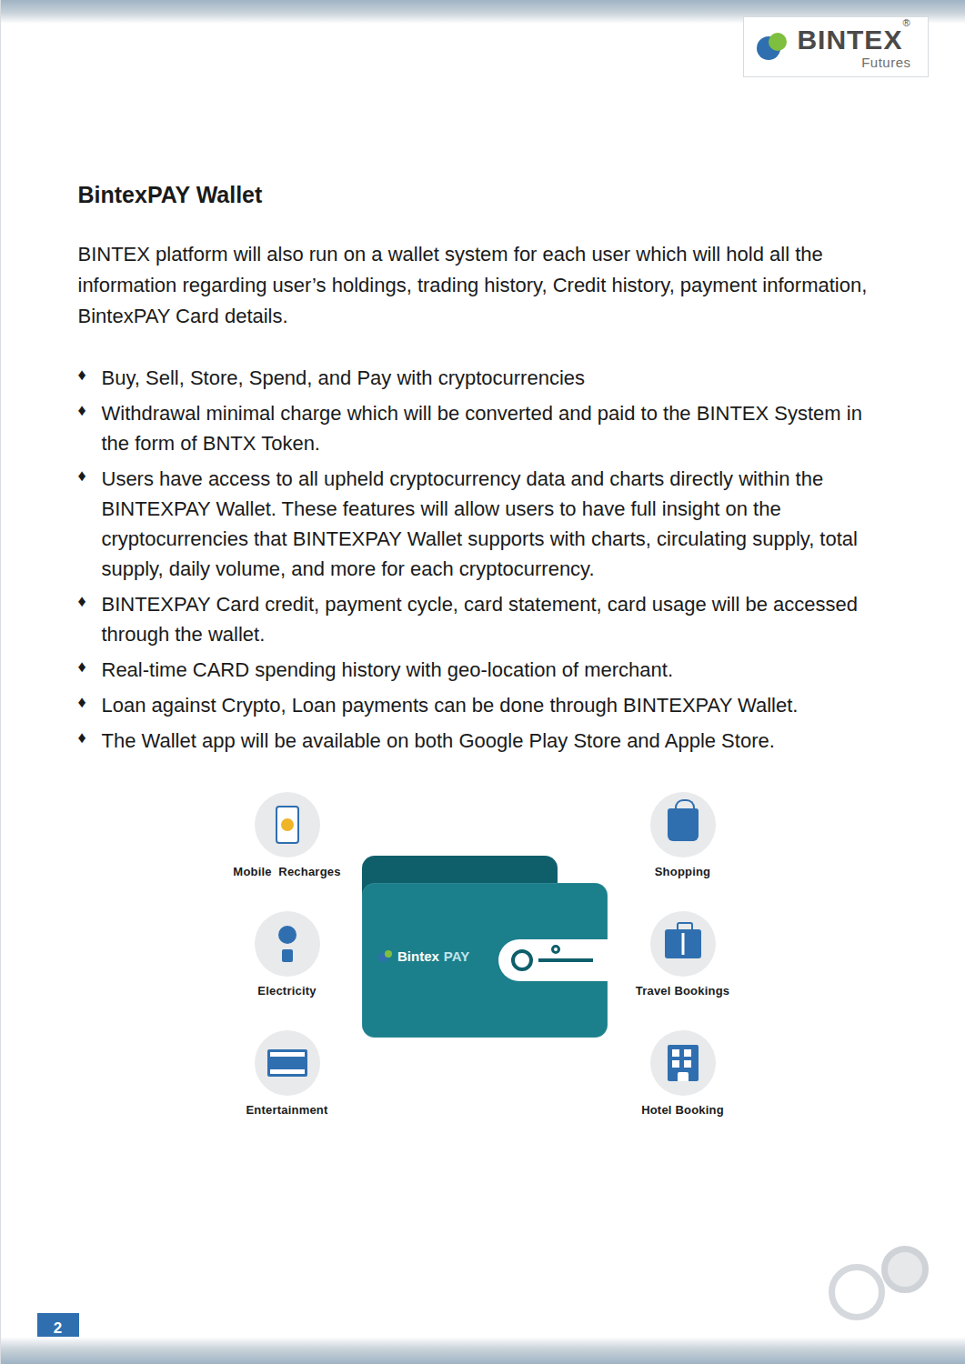BINTEX®
Futures
BintexPAY Wallet
BINTEX platform will also run on a wallet system for each user which will hold all the information regarding user’s holdings, trading history, Credit history, payment information, BintexPAY Card details.
Buy, Sell, Store, Spend, and Pay with cryptocurrencies
Withdrawal minimal charge which will be converted and paid to the BINTEX System in the form of BNTX Token.
Users have access to all upheld cryptocurrency data and charts directly within the BINTEXPAY Wallet. These features will allow users to have full insight on the cryptocurrencies that BINTEXPAY Wallet supports with charts, circulating supply, total supply, daily volume, and more for each cryptocurrency.
BINTEXPAY Card credit, payment cycle, card statement, card usage will be accessed through the wallet.
Real-time CARD spending history with geo-location of merchant.
Loan against Crypto, Loan payments can be done through BINTEXPAY Wallet.
The Wallet app will be available on both Google Play Store and Apple Store.
Mobile Recharges
Electricity
Entertainment
BintexPAY
Shopping
Travel Bookings
Hotel Booking
2